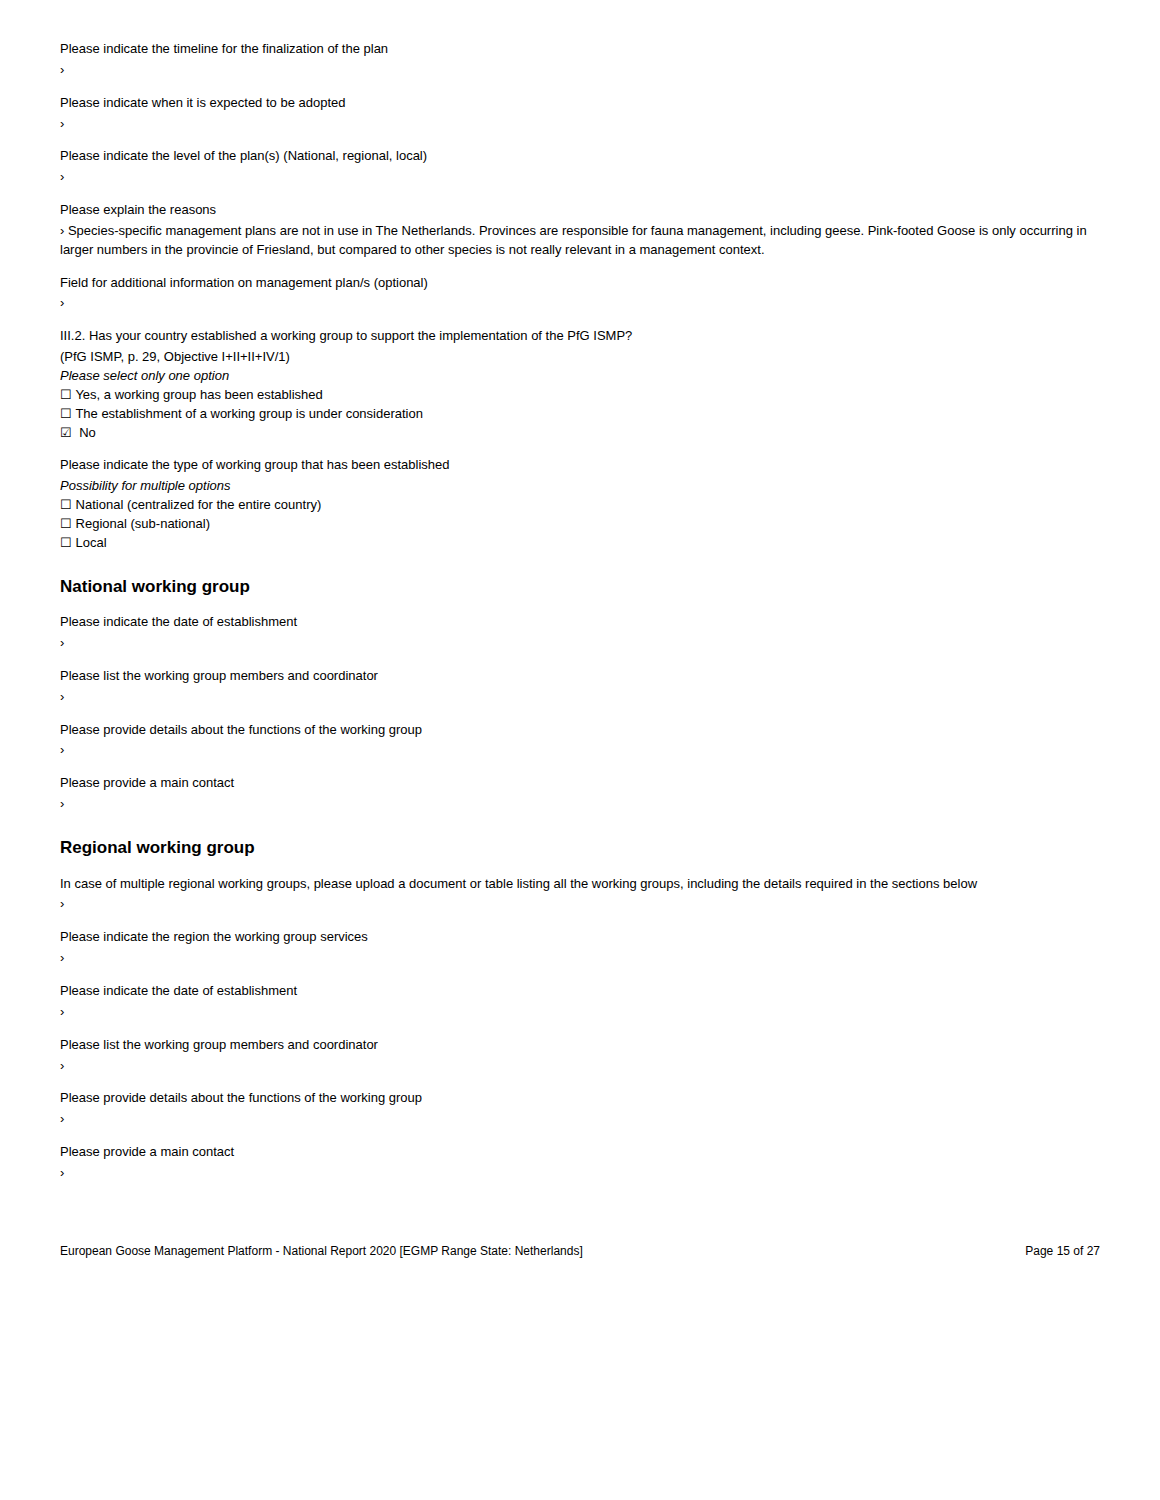Please indicate the timeline for the finalization of the plan
›
Please indicate when it is expected to be adopted
›
Please indicate the level of the plan(s) (National, regional, local)
›
Please explain the reasons
› Species-specific management plans are not in use in The Netherlands. Provinces are responsible for fauna management, including geese. Pink-footed Goose is only occurring in larger numbers in the provincie of Friesland, but compared to other species is not really relevant in a management context.
Field for additional information on management plan/s (optional)
›
III.2. Has your country established a working group to support the implementation of the PfG ISMP?
(PfG ISMP, p. 29, Objective I+II+II+IV/1)
Please select only one option
☐ Yes, a working group has been established
☐ The establishment of a working group is under consideration
☑ No
Please indicate the type of working group that has been established
Possibility for multiple options
☐ National (centralized for the entire country)
☐ Regional (sub-national)
☐ Local
National working group
Please indicate the date of establishment
›
Please list the working group members and coordinator
›
Please provide details about the functions of the working group
›
Please provide a main contact
›
Regional working group
In case of multiple regional working groups, please upload a document or table listing all the working groups, including the details required in the sections below
›
Please indicate the region the working group services
›
Please indicate the date of establishment
›
Please list the working group members and coordinator
›
Please provide details about the functions of the working group
›
Please provide a main contact
›
European Goose Management Platform - National Report 2020 [EGMP Range State: Netherlands]
Page 15 of 27